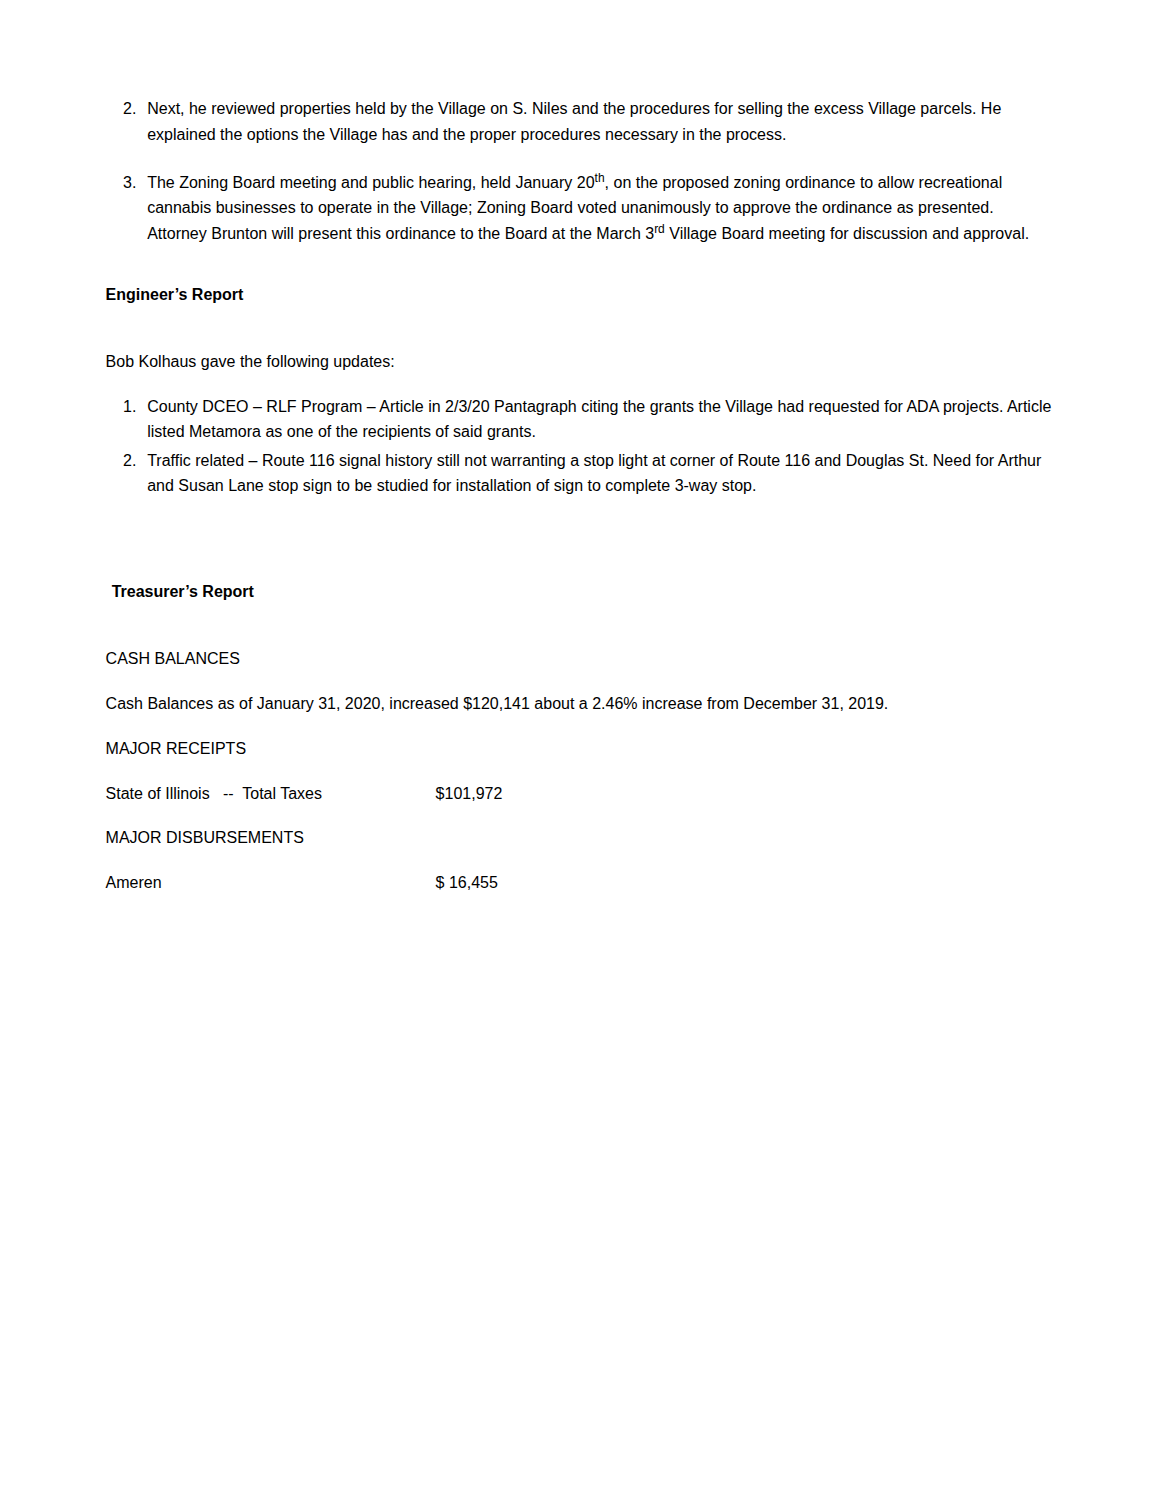Next, he reviewed properties held by the Village on S. Niles and the procedures for selling the excess Village parcels. He explained the options the Village has and the proper procedures necessary in the process.
The Zoning Board meeting and public hearing, held January 20th, on the proposed zoning ordinance to allow recreational cannabis businesses to operate in the Village; Zoning Board voted unanimously to approve the ordinance as presented. Attorney Brunton will present this ordinance to the Board at the March 3rd Village Board meeting for discussion and approval.
Engineer’s Report
Bob Kolhaus gave the following updates:
County DCEO – RLF Program – Article in 2/3/20 Pantagraph citing the grants the Village had requested for ADA projects. Article listed Metamora as one of the recipients of said grants.
Traffic related – Route 116 signal history still not warranting a stop light at corner of Route 116 and Douglas St. Need for Arthur and Susan Lane stop sign to be studied for installation of sign to complete 3-way stop.
Treasurer’s Report
CASH BALANCES
Cash Balances as of January 31, 2020, increased $120,141 about a 2.46% increase from December 31, 2019.
MAJOR RECEIPTS
State of Illinois -- Total Taxes$101,972
MAJOR DISBURSEMENTS
Ameren$ 16,455